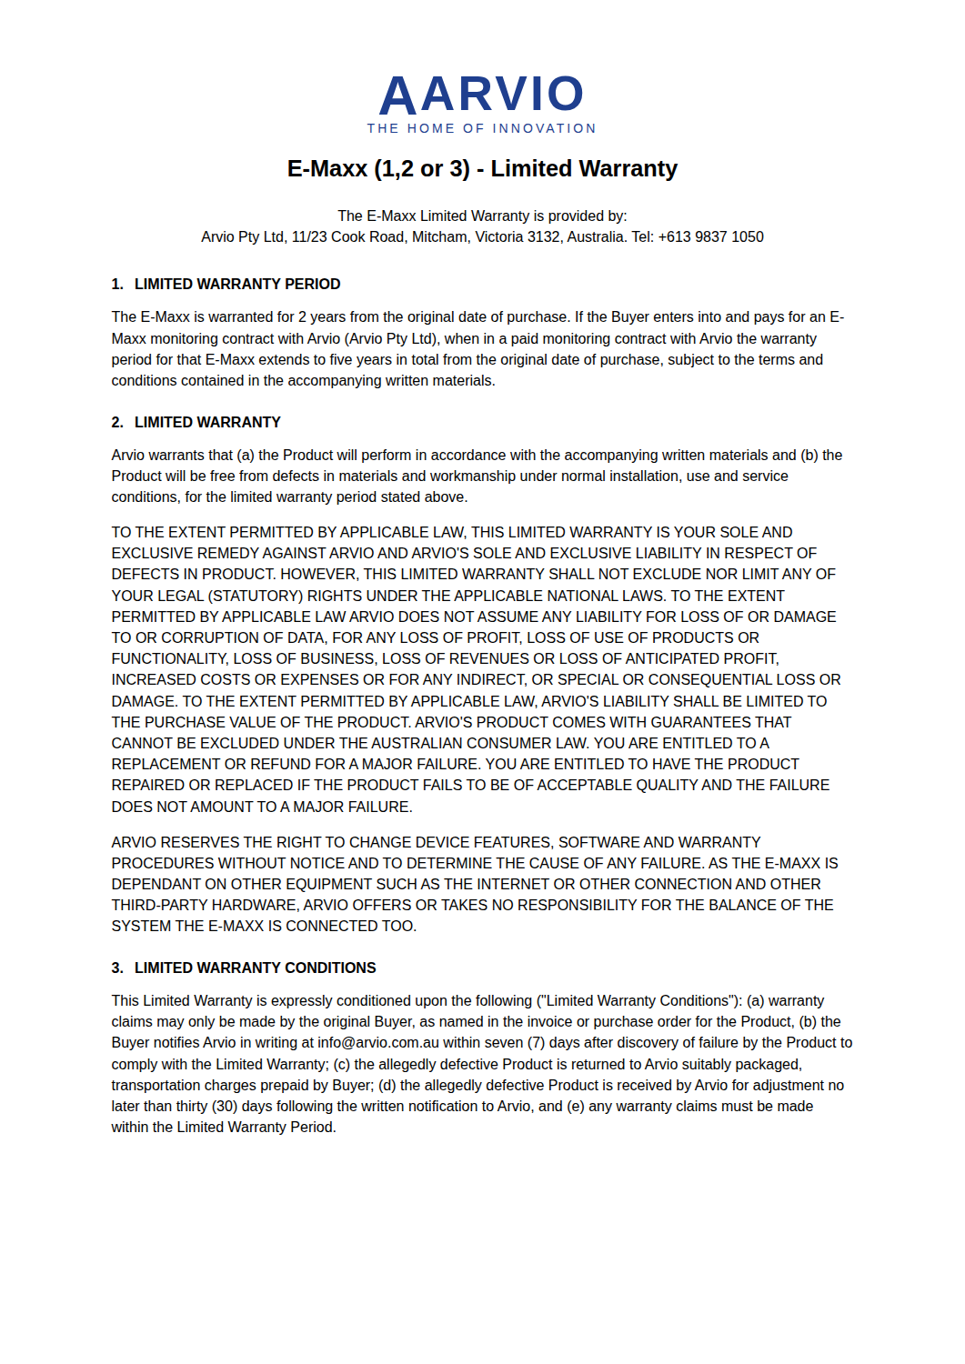AARVIO
THE HOME OF INNOVATION
E-Maxx (1,2 or 3) - Limited Warranty
The E-Maxx Limited Warranty is provided by:
Arvio Pty Ltd, 11/23 Cook Road, Mitcham, Victoria 3132, Australia. Tel: +613 9837 1050
1. Limited Warranty Period
The E-Maxx is warranted for 2 years from the original date of purchase. If the Buyer enters into and pays for an E-Maxx monitoring contract with Arvio (Arvio Pty Ltd), when in a paid monitoring contract with Arvio the warranty period for that E-Maxx extends to five years in total from the original date of purchase, subject to the terms and conditions contained in the accompanying written materials.
2. Limited Warranty
Arvio warrants that (a) the Product will perform in accordance with the accompanying written materials and (b) the Product will be free from defects in materials and workmanship under normal installation, use and service conditions, for the limited warranty period stated above.
To the extent permitted by applicable law, this limited warranty is your sole and exclusive remedy against Arvio and Arvio's sole and exclusive liability in respect of defects in product. However, this limited warranty shall not exclude nor limit any of your legal (statutory) rights under the applicable national laws. To the extent permitted by applicable law Arvio does not assume any liability for loss of or damage to or corruption of data, for any loss of profit, loss of use of products or functionality, loss of business, loss of revenues or loss of anticipated profit, increased costs or expenses or for any indirect, or special or consequential loss or damage. To the extent permitted by applicable law, Arvio's liability shall be limited to the purchase value of the product. Arvio's product comes with guarantees that cannot be excluded under the Australian consumer law. You are entitled to a replacement or refund for a major failure. You are entitled to have the product repaired or replaced if the product fails to be of acceptable quality and the failure does not amount to a major failure.
Arvio reserves the right to change device features, software and warranty procedures without notice and to determine the cause of any failure. As the E-Maxx is dependant on other equipment such as the internet or other connection and other third-party hardware, Arvio offers or takes no responsibility for the balance of the system the E-Maxx is connected too.
3. Limited Warranty Conditions
This Limited Warranty is expressly conditioned upon the following ("Limited Warranty Conditions"): (a) warranty claims may only be made by the original Buyer, as named in the invoice or purchase order for the Product, (b) the Buyer notifies Arvio in writing at info@arvio.com.au within seven (7) days after discovery of failure by the Product to comply with the Limited Warranty; (c) the allegedly defective Product is returned to Arvio suitably packaged, transportation charges prepaid by Buyer; (d) the allegedly defective Product is received by Arvio for adjustment no later than thirty (30) days following the written notification to Arvio, and (e) any warranty claims must be made within the Limited Warranty Period.